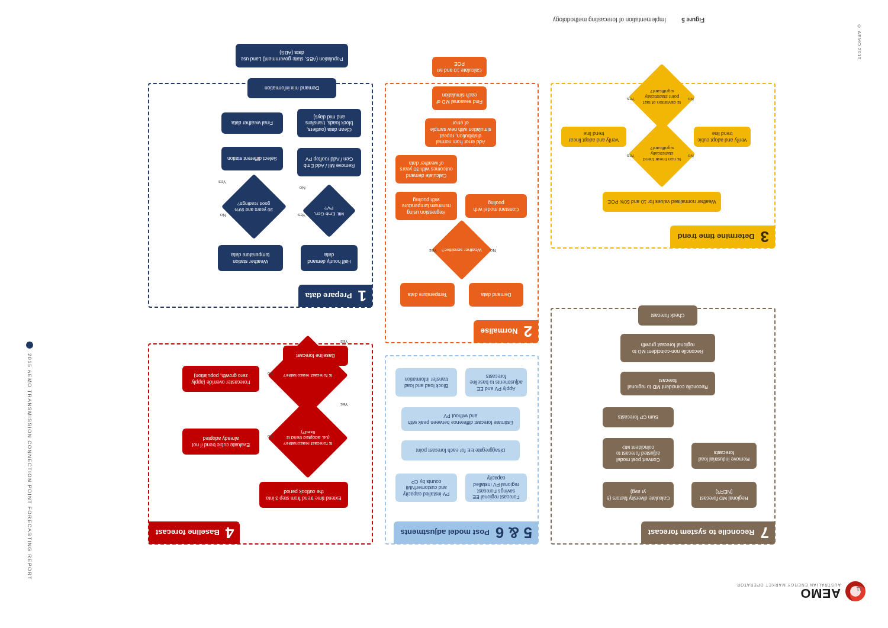AEMO
Australian Energy Market Operator
2015 AEMO Transmission Connection Point Forecasting Report
11
© AEMO 2015
Figure 5 Implementation of forecasting methodology
1 Prepare data
Half hourly demand data
Weather station temperature data
Mil, Emb Gen, PV?
30 years and 99% good readings?
Remove Mil / Add Emb Gen / Add rooftop PV
Select different station
Clean data (outliers, block loads, transfers and mid days)
Final weather data
Demand mix information
Population (ABS, state government) Land use data (ABS)
Yes
No
No
Yes
2 Normalise
Demand data
Temperature data
Weather sensitive?
Constant model with pooling
Regression using minimum temperature with pooling
Calculate demand outcomes with 30 years of weather data
Add error from normal distribution, repeat simulation with new sample of error
Find seasonal MD of each simulation
Calculate 10 and 50 POE
No
Yes
3 Determine time trend
Weather normalised values for 10 and 50% POE
Is non linear trend statistically significant?
Is deviation of last point statistically significant?
Verify and adopt cubic trend line
Verify and adopt linear trend line
No
Yes
No
Yes
4 Baseline forecast
Extend time trend from step 3 into the outlook period
Is forecast reasonable? (i.e. adopted trend is fixed?)
Evaluate cubic trend if not already adopted
Is forecast reasonable?
Forecaster override (apply zero growth, population)
Baseline forecast
No
No
Yes
Yes
5 & 6 Post model adjustments
Forecast regional EE savings Forecast regional PV installed capacity
PV installed capacity and customer/NMI counts by CP
Disaggregate EE for each forecast point
Estimate forecast difference between peak with and without PV
Apply PV and EE adjustments to baseline forecasts
Block load and load transfer information
7 Reconcile to system forecast
Regional MD forecast (NEFR)
Calculate diversity factors (5 yr avg)
Remove industrial load forecasts
Convert post model adjusted forecast to coincident MD
Sum CP forecasts
Reconcile coincident MD to regional forecast
Reconcile non-coincident MD to regional forecast growth
Check forecast